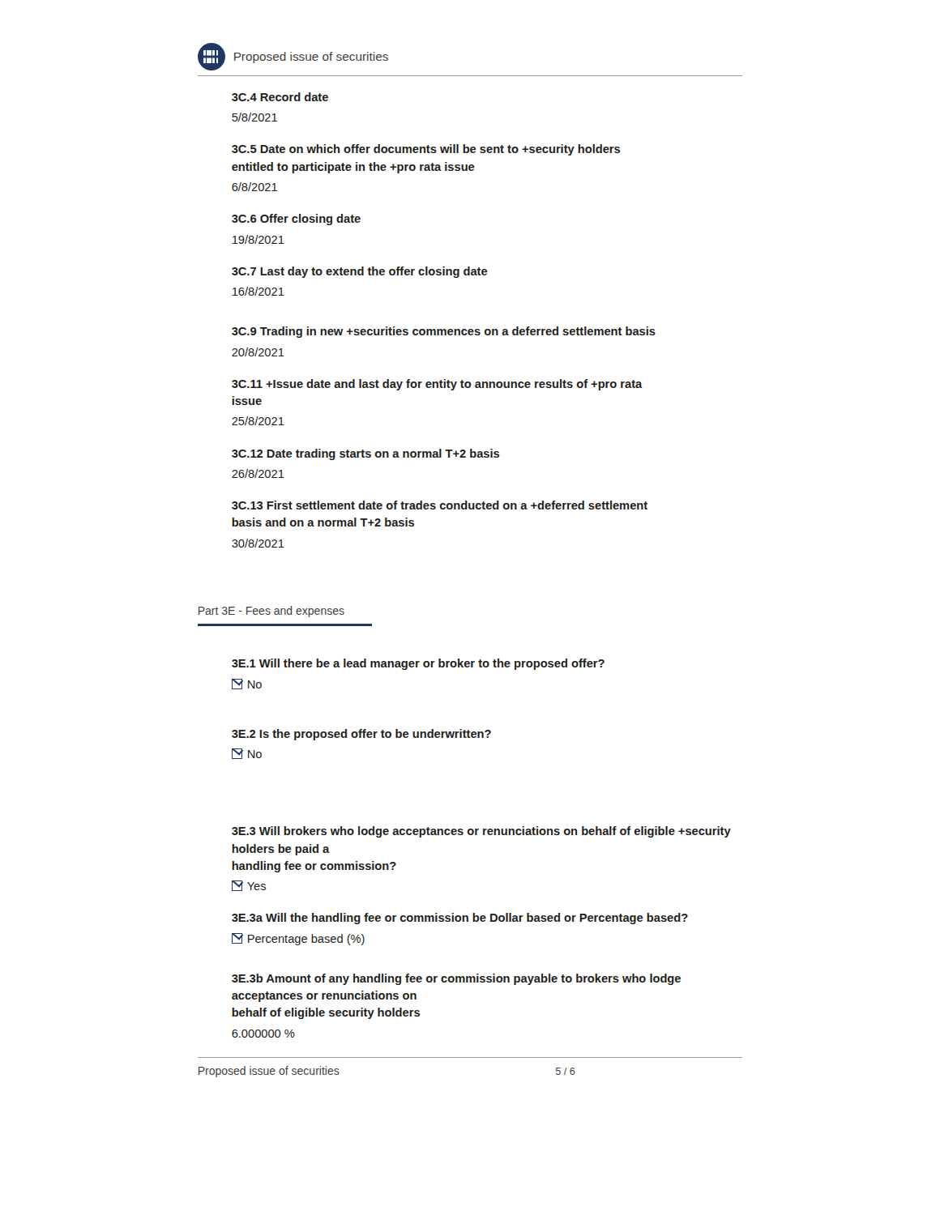Proposed issue of securities
3C.4 Record date
5/8/2021
3C.5 Date on which offer documents will be sent to +security holders
entitled to participate in the +pro rata issue
6/8/2021
3C.6 Offer closing date
19/8/2021
3C.7 Last day to extend the offer closing date
16/8/2021
3C.9 Trading in new +securities commences on a deferred settlement basis
20/8/2021
3C.11 +Issue date and last day for entity to announce results of +pro rata
issue
25/8/2021
3C.12 Date trading starts on a normal T+2 basis
26/8/2021
3C.13 First settlement date of trades conducted on a +deferred settlement
basis and on a normal T+2 basis
30/8/2021
Part 3E - Fees and expenses
3E.1 Will there be a lead manager or broker to the proposed offer?
No
3E.2 Is the proposed offer to be underwritten?
No
3E.3 Will brokers who lodge acceptances or renunciations on behalf of eligible +security holders be paid a
handling fee or commission?
Yes
3E.3a Will the handling fee or commission be Dollar based or Percentage based?
Percentage based (%)
3E.3b Amount of any handling fee or commission payable to brokers who lodge acceptances or renunciations on
behalf of eligible security holders
6.000000 %
Proposed issue of securities
5 / 6